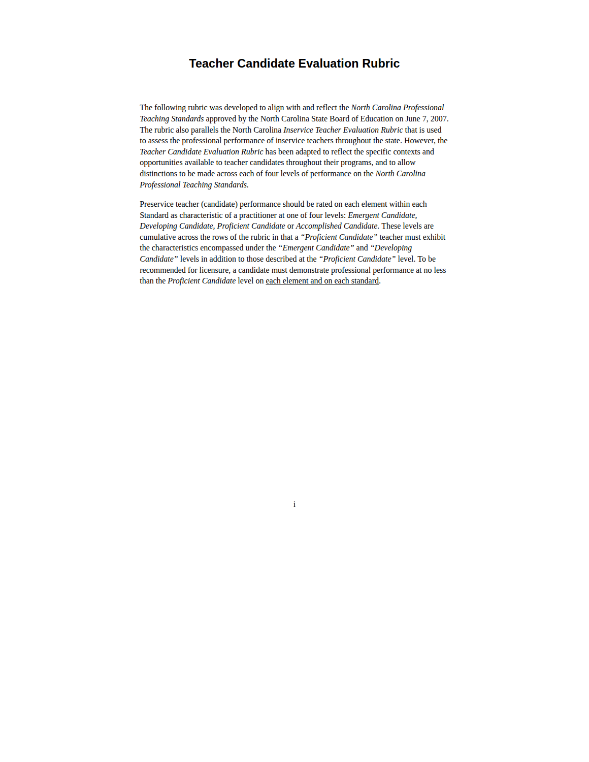Teacher Candidate Evaluation Rubric
The following rubric was developed to align with and reflect the North Carolina Professional Teaching Standards approved by the North Carolina State Board of Education on June 7, 2007. The rubric also parallels the North Carolina Inservice Teacher Evaluation Rubric that is used to assess the professional performance of inservice teachers throughout the state. However, the Teacher Candidate Evaluation Rubric has been adapted to reflect the specific contexts and opportunities available to teacher candidates throughout their programs, and to allow distinctions to be made across each of four levels of performance on the North Carolina Professional Teaching Standards.
Preservice teacher (candidate) performance should be rated on each element within each Standard as characteristic of a practitioner at one of four levels: Emergent Candidate, Developing Candidate, Proficient Candidate or Accomplished Candidate. These levels are cumulative across the rows of the rubric in that a “Proficient Candidate” teacher must exhibit the characteristics encompassed under the “Emergent Candidate” and “Developing Candidate” levels in addition to those described at the “Proficient Candidate” level. To be recommended for licensure, a candidate must demonstrate professional performance at no less than the Proficient Candidate level on each element and on each standard.
i